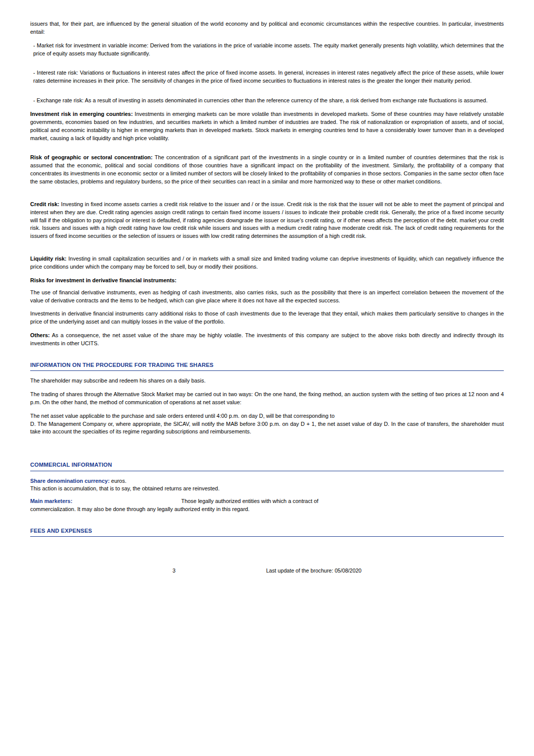issuers that, for their part, are influenced by the general situation of the world economy and by political and economic circumstances within the respective countries. In particular, investments entail:
- Market risk for investment in variable income: Derived from the variations in the price of variable income assets. The equity market generally presents high volatility, which determines that the price of equity assets may fluctuate significantly.
- Interest rate risk: Variations or fluctuations in interest rates affect the price of fixed income assets. In general, increases in interest rates negatively affect the price of these assets, while lower rates determine increases in their price. The sensitivity of changes in the price of fixed income securities to fluctuations in interest rates is the greater the longer their maturity period.
- Exchange rate risk: As a result of investing in assets denominated in currencies other than the reference currency of the share, a risk derived from exchange rate fluctuations is assumed.
Investment risk in emerging countries: Investments in emerging markets can be more volatile than investments in developed markets. Some of these countries may have relatively unstable governments, economies based on few industries, and securities markets in which a limited number of industries are traded. The risk of nationalization or expropriation of assets, and of social, political and economic instability is higher in emerging markets than in developed markets. Stock markets in emerging countries tend to have a considerably lower turnover than in a developed market, causing a lack of liquidity and high price volatility.
Risk of geographic or sectoral concentration: The concentration of a significant part of the investments in a single country or in a limited number of countries determines that the risk is assumed that the economic, political and social conditions of those countries have a significant impact on the profitability of the investment. Similarly, the profitability of a company that concentrates its investments in one economic sector or a limited number of sectors will be closely linked to the profitability of companies in those sectors. Companies in the same sector often face the same obstacles, problems and regulatory burdens, so the price of their securities can react in a similar and more harmonized way to these or other market conditions.
Credit risk: Investing in fixed income assets carries a credit risk relative to the issuer and / or the issue. Credit risk is the risk that the issuer will not be able to meet the payment of principal and interest when they are due. Credit rating agencies assign credit ratings to certain fixed income issuers / issues to indicate their probable credit risk. Generally, the price of a fixed income security will fall if the obligation to pay principal or interest is defaulted, if rating agencies downgrade the issuer or issue's credit rating, or if other news affects the perception of the debt. market your credit risk. Issuers and issues with a high credit rating have low credit risk while issuers and issues with a medium credit rating have moderate credit risk. The lack of credit rating requirements for the issuers of fixed income securities or the selection of issuers or issues with low credit rating determines the assumption of a high credit risk.
Liquidity risk: Investing in small capitalization securities and / or in markets with a small size and limited trading volume can deprive investments of liquidity, which can negatively influence the price conditions under which the company may be forced to sell, buy or modify their positions.
Risks for investment in derivative financial instruments:
The use of financial derivative instruments, even as hedging of cash investments, also carries risks, such as the possibility that there is an imperfect correlation between the movement of the value of derivative contracts and the items to be hedged, which can give place where it does not have all the expected success.
Investments in derivative financial instruments carry additional risks to those of cash investments due to the leverage that they entail, which makes them particularly sensitive to changes in the price of the underlying asset and can multiply losses in the value of the portfolio.
Others: As a consequence, the net asset value of the share may be highly volatile. The investments of this company are subject to the above risks both directly and indirectly through its investments in other UCITS.
INFORMATION ON THE PROCEDURE FOR TRADING THE SHARES
The shareholder may subscribe and redeem his shares on a daily basis.
The trading of shares through the Alternative Stock Market may be carried out in two ways: On the one hand, the fixing method, an auction system with the setting of two prices at 12 noon and 4 p.m. On the other hand, the method of communication of operations at net asset value:
The net asset value applicable to the purchase and sale orders entered until 4:00 p.m. on day D, will be that corresponding to
D. The Management Company or, where appropriate, the SICAV, will notify the MAB before 3:00 p.m. on day D + 1, the net asset value of day D. In the case of transfers, the shareholder must take into account the specialties of its regime regarding subscriptions and reimbursements.
COMMERCIAL INFORMATION
Share denomination currency: euros.
This action is accumulation, that is to say, the obtained returns are reinvested.
Main marketers: Those legally authorized entities with which a contract of
commercialization. It may also be done through any legally authorized entity in this regard.
FEES AND EXPENSES
3 Last update of the brochure: 05/08/2020